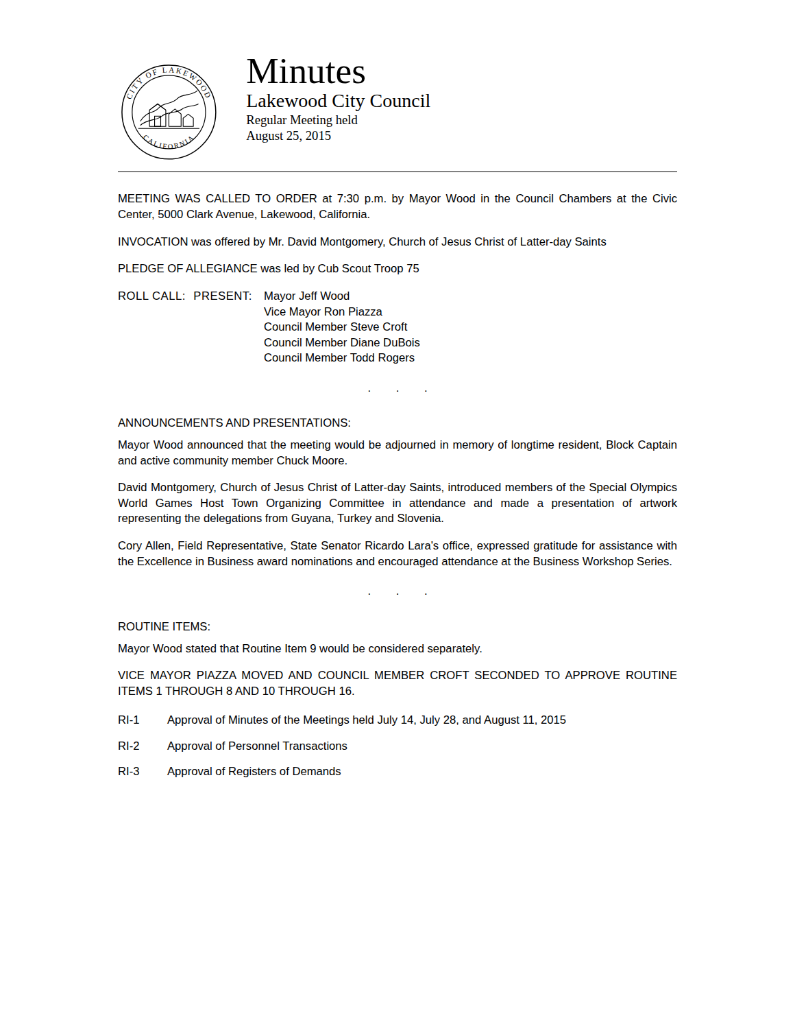CITY OF LAKEWOOD CALIFORNIA
Minutes
Lakewood City Council
Regular Meeting held
August 25, 2015
MEETING WAS CALLED TO ORDER at 7:30 p.m. by Mayor Wood in the Council Chambers at the Civic Center, 5000 Clark Avenue, Lakewood, California.
INVOCATION was offered by Mr. David Montgomery, Church of Jesus Christ of Latter-day Saints
PLEDGE OF ALLEGIANCE was led by Cub Scout Troop 75
| ROLL CALL: | PRESENT: | Mayor Jeff Wood |
| | | Vice Mayor Ron Piazza |
| | | Council Member Steve Croft |
| | | Council Member Diane DuBois |
| | | Council Member Todd Rogers |
...
ANNOUNCEMENTS AND PRESENTATIONS:
Mayor Wood announced that the meeting would be adjourned in memory of longtime resident, Block Captain and active community member Chuck Moore.
David Montgomery, Church of Jesus Christ of Latter-day Saints, introduced members of the Special Olympics World Games Host Town Organizing Committee in attendance and made a presentation of artwork representing the delegations from Guyana, Turkey and Slovenia.
Cory Allen, Field Representative, State Senator Ricardo Lara's office, expressed gratitude for assistance with the Excellence in Business award nominations and encouraged attendance at the Business Workshop Series.
...
ROUTINE ITEMS:
Mayor Wood stated that Routine Item 9 would be considered separately.
VICE MAYOR PIAZZA MOVED AND COUNCIL MEMBER CROFT SECONDED TO APPROVE ROUTINE ITEMS 1 THROUGH 8 AND 10 THROUGH 16.
| RI-1 | Approval of Minutes of the Meetings held July 14, July 28, and August 11, 2015 |
| RI-2 | Approval of Personnel Transactions |
| RI-3 | Approval of Registers of Demands |